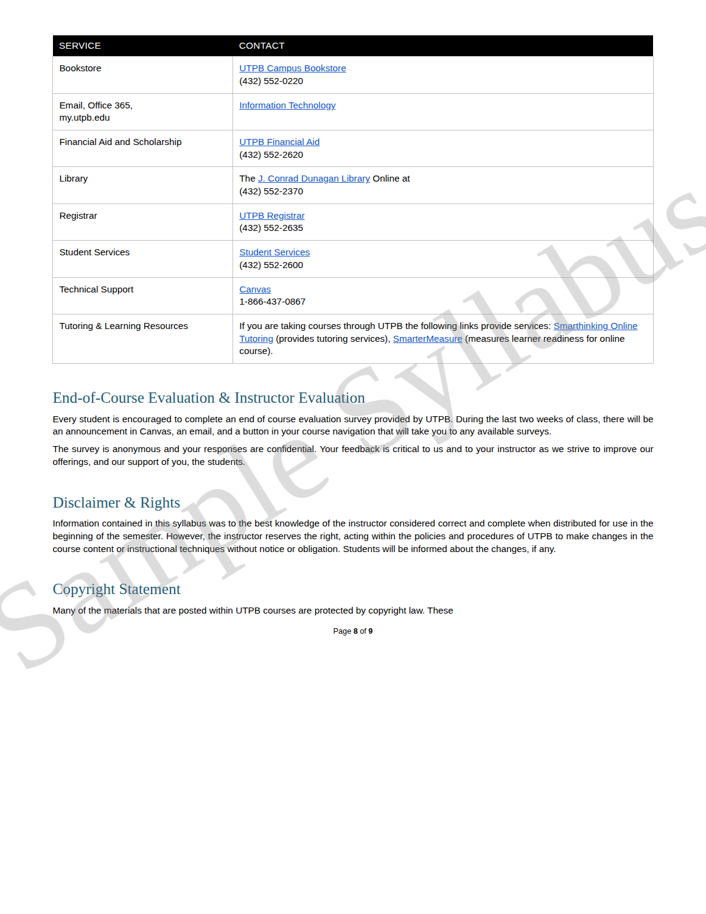Sample Syllabus
| SERVICE | CONTACT |
| --- | --- |
| Bookstore | UTPB Campus Bookstore (432) 552-0220 |
| Email, Office 365, my.utpb.edu | Information Technology |
| Financial Aid and Scholarship | UTPB Financial Aid (432) 552-2620 |
| Library | The J. Conrad Dunagan Library Online at (432) 552-2370 |
| Registrar | UTPB Registrar (432) 552-2635 |
| Student Services | Student Services (432) 552-2600 |
| Technical Support | Canvas 1-866-437-0867 |
| Tutoring & Learning Resources | If you are taking courses through UTPB the following links provide services: Smarthinking Online Tutoring (provides tutoring services), SmarterMeasure (measures learner readiness for online course). |
End-of-Course Evaluation & Instructor Evaluation
Every student is encouraged to complete an end of course evaluation survey provided by UTPB. During the last two weeks of class, there will be an announcement in Canvas, an email, and a button in your course navigation that will take you to any available surveys.
The survey is anonymous and your responses are confidential. Your feedback is critical to us and to your instructor as we strive to improve our offerings, and our support of you, the students.
Disclaimer & Rights
Information contained in this syllabus was to the best knowledge of the instructor considered correct and complete when distributed for use in the beginning of the semester. However, the instructor reserves the right, acting within the policies and procedures of UTPB to make changes in the course content or instructional techniques without notice or obligation. Students will be informed about the changes, if any.
Copyright Statement
Many of the materials that are posted within UTPB courses are protected by copyright law. These
Page 8 of 9